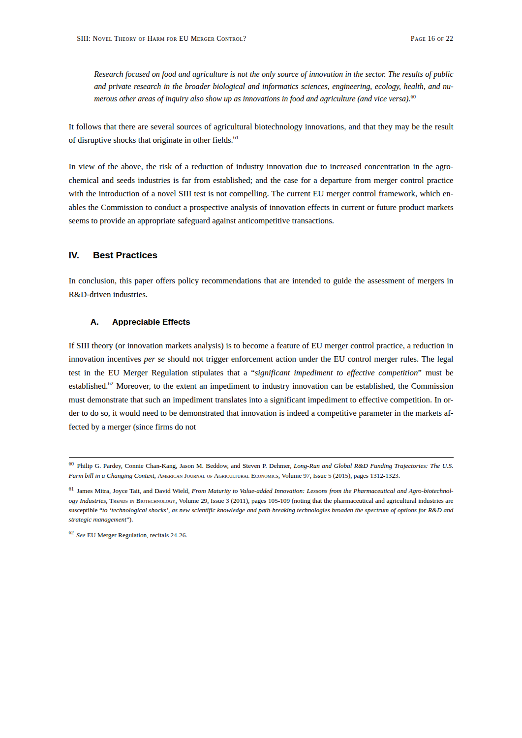SIII: Novel Theory of Harm for EU Merger Control? Page 16 of 22
Research focused on food and agriculture is not the only source of innovation in the sector. The results of public and private research in the broader biological and informatics sciences, engineering, ecology, health, and numerous other areas of inquiry also show up as innovations in food and agriculture (and vice versa).60
It follows that there are several sources of agricultural biotechnology innovations, and that they may be the result of disruptive shocks that originate in other fields.61
In view of the above, the risk of a reduction of industry innovation due to increased concentration in the agrochemical and seeds industries is far from established; and the case for a departure from merger control practice with the introduction of a novel SIII test is not compelling. The current EU merger control framework, which enables the Commission to conduct a prospective analysis of innovation effects in current or future product markets seems to provide an appropriate safeguard against anticompetitive transactions.
IV. Best Practices
In conclusion, this paper offers policy recommendations that are intended to guide the assessment of mergers in R&D-driven industries.
A. Appreciable Effects
If SIII theory (or innovation markets analysis) is to become a feature of EU merger control practice, a reduction in innovation incentives per se should not trigger enforcement action under the EU control merger rules. The legal test in the EU Merger Regulation stipulates that a “significant impediment to effective competition” must be established.62 Moreover, to the extent an impediment to industry innovation can be established, the Commission must demonstrate that such an impediment translates into a significant impediment to effective competition. In order to do so, it would need to be demonstrated that innovation is indeed a competitive parameter in the markets affected by a merger (since firms do not
60 Philip G. Pardey, Connie Chan-Kang, Jason M. Beddow, and Steven P. Dehmer, Long-Run and Global R&D Funding Trajectories: The U.S. Farm bill in a Changing Context, American Journal of Agricultural Economics, Volume 97, Issue 5 (2015), pages 1312-1323.
61 James Mitra, Joyce Tait, and David Wield, From Maturity to Value-added Innovation: Lessons from the Pharmaceutical and Agro-biotechnology Industries, Trends in Biotechnology, Volume 29, Issue 3 (2011), pages 105-109 (noting that the pharmaceutical and agricultural industries are susceptible “to ‘technological shocks’, as new scientific knowledge and path-breaking technologies broaden the spectrum of options for R&D and strategic management”).
62 See EU Merger Regulation, recitals 24-26.